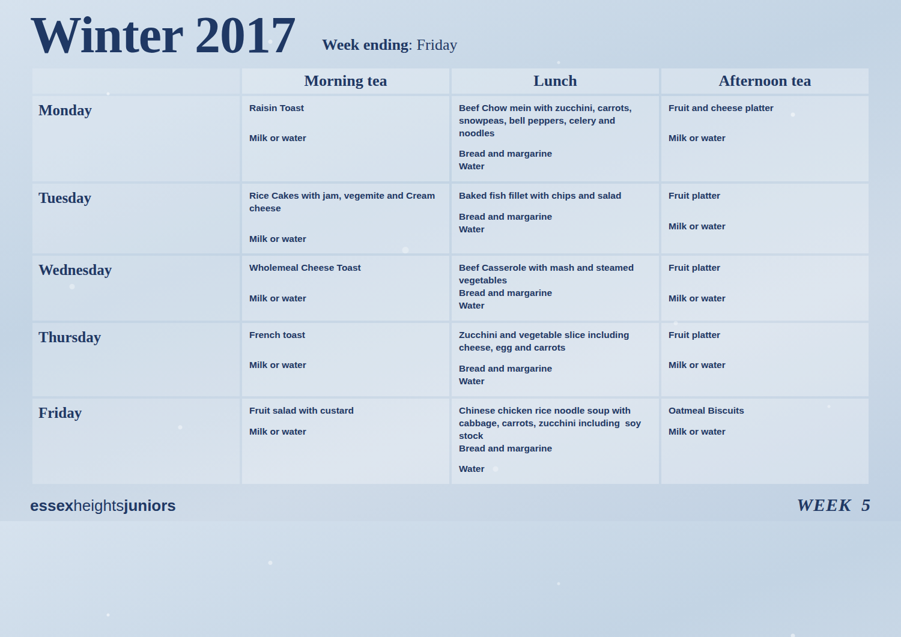Winter 2017
Week ending: Friday
| | Morning tea | Lunch | Afternoon tea |
| --- | --- | --- | --- |
| Monday | Raisin Toast Milk or water | Beef Chow mein with zucchini, carrots, snowpeas, bell peppers, celery and noodles Bread and margarine Water | Fruit and cheese platter Milk or water |
| Tuesday | Rice Cakes with jam, vegemite and Cream cheese Milk or water | Baked fish fillet with chips and salad Bread and margarine Water | Fruit platter Milk or water |
| Wednesday | Wholemeal Cheese Toast Milk or water | Beef Casserole with mash and steamed vegetables Bread and margarine Water | Fruit platter Milk or water |
| Thursday | French toast Milk or water | Zucchini and vegetable slice including cheese, egg and carrots Bread and margarine Water | Fruit platter Milk or water |
| Friday | Fruit salad with custard Milk or water | Chinese chicken rice noodle soup with cabbage, carrots, zucchini including soy stock Bread and margarine Water | Oatmeal Biscuits Milk or water |
essex heights juniors
WEEK 5